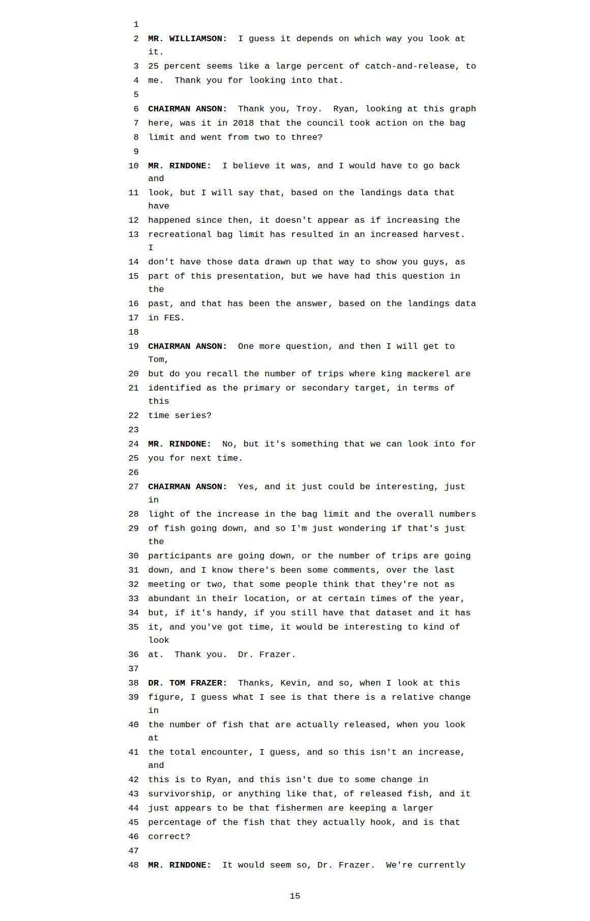| 1 | |
| 2 | MR. WILLIAMSON: I guess it depends on which way you look at it. |
| 3 | 25 percent seems like a large percent of catch-and-release, to |
| 4 | me. Thank you for looking into that. |
| 5 | |
| 6 | CHAIRMAN ANSON: Thank you, Troy. Ryan, looking at this graph |
| 7 | here, was it in 2018 that the council took action on the bag |
| 8 | limit and went from two to three? |
| 9 | |
| 10 | MR. RINDONE: I believe it was, and I would have to go back and |
| 11 | look, but I will say that, based on the landings data that have |
| 12 | happened since then, it doesn't appear as if increasing the |
| 13 | recreational bag limit has resulted in an increased harvest. I |
| 14 | don't have those data drawn up that way to show you guys, as |
| 15 | part of this presentation, but we have had this question in the |
| 16 | past, and that has been the answer, based on the landings data |
| 17 | in FES. |
| 18 | |
| 19 | CHAIRMAN ANSON: One more question, and then I will get to Tom, |
| 20 | but do you recall the number of trips where king mackerel are |
| 21 | identified as the primary or secondary target, in terms of this |
| 22 | time series? |
| 23 | |
| 24 | MR. RINDONE: No, but it's something that we can look into for |
| 25 | you for next time. |
| 26 | |
| 27 | CHAIRMAN ANSON: Yes, and it just could be interesting, just in |
| 28 | light of the increase in the bag limit and the overall numbers |
| 29 | of fish going down, and so I'm just wondering if that's just the |
| 30 | participants are going down, or the number of trips are going |
| 31 | down, and I know there's been some comments, over the last |
| 32 | meeting or two, that some people think that they're not as |
| 33 | abundant in their location, or at certain times of the year, |
| 34 | but, if it's handy, if you still have that dataset and it has |
| 35 | it, and you've got time, it would be interesting to kind of look |
| 36 | at. Thank you. Dr. Frazer. |
| 37 | |
| 38 | DR. TOM FRAZER: Thanks, Kevin, and so, when I look at this |
| 39 | figure, I guess what I see is that there is a relative change in |
| 40 | the number of fish that are actually released, when you look at |
| 41 | the total encounter, I guess, and so this isn't an increase, and |
| 42 | this is to Ryan, and this isn't due to some change in |
| 43 | survivorship, or anything like that, of released fish, and it |
| 44 | just appears to be that fishermen are keeping a larger |
| 45 | percentage of the fish that they actually hook, and is that |
| 46 | correct? |
| 47 | |
| 48 | MR. RINDONE: It would seem so, Dr. Frazer. We're currently |
15